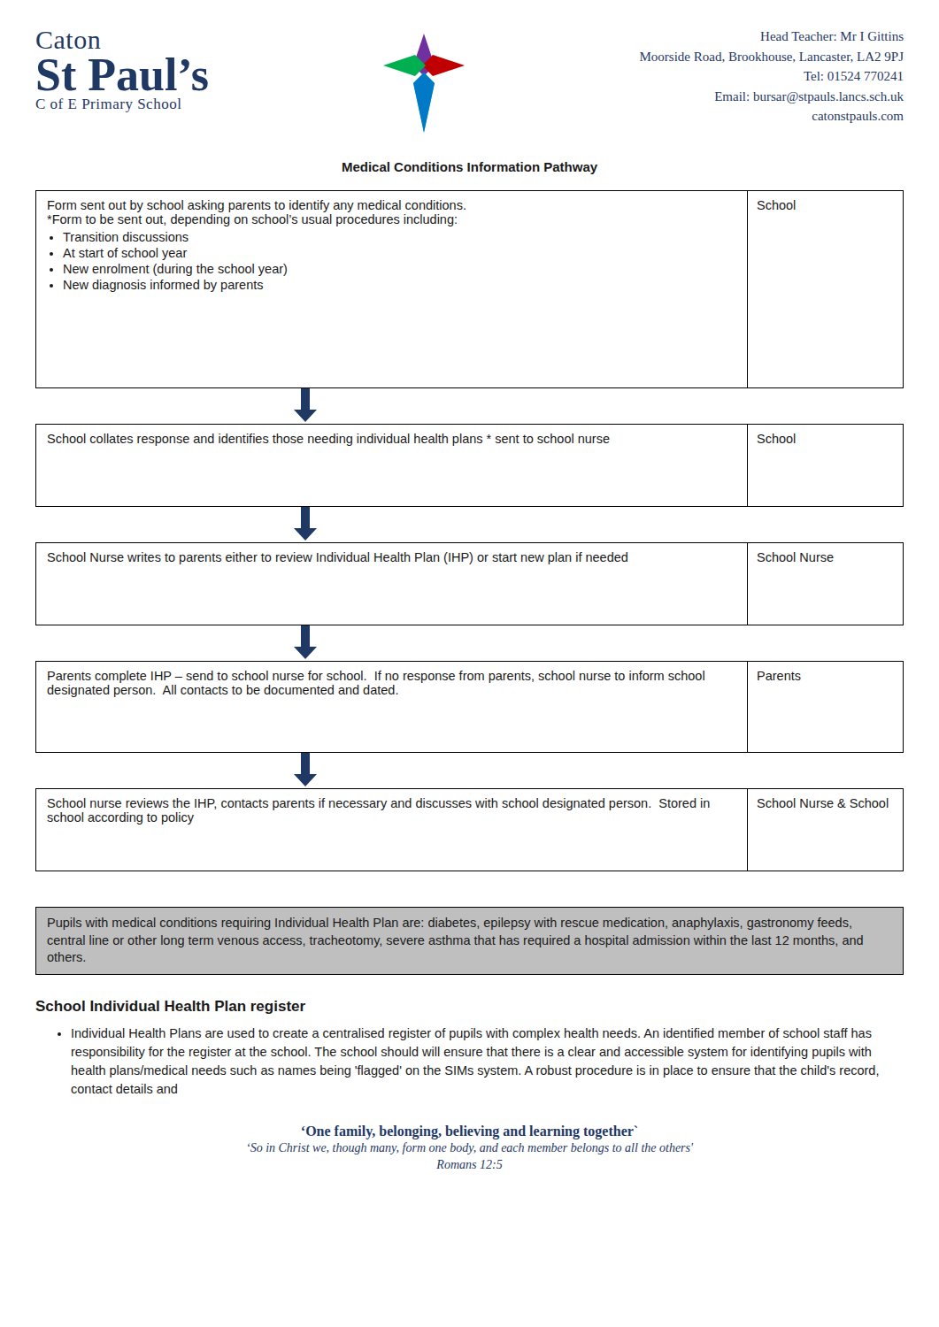Caton
St Paul’s
C of E Primary School
Head Teacher: Mr I Gittins
Moorside Road, Brookhouse, Lancaster, LA2 9PJ
Tel: 01524 770241
Email: bursar@stpauls.lancs.sch.uk
catonstpauls.com
Medical Conditions Information Pathway
Form sent out by school asking parents to identify any medical conditions.
*Form to be sent out, depending on school’s usual procedures including:
Transition discussions
At start of school year
New enrolment (during the school year)
New diagnosis informed by parents
School
School collates response and identifies those needing individual health plans * sent to school nurse
School
School Nurse writes to parents either to review Individual Health Plan (IHP) or start new plan if needed
School Nurse
Parents complete IHP – send to school nurse for school. If no response from parents, school nurse to inform school designated person. All contacts to be documented and dated.
Parents
School nurse reviews the IHP, contacts parents if necessary and discusses with school designated person. Stored in school according to policy
School Nurse & School
Pupils with medical conditions requiring Individual Health Plan are: diabetes, epilepsy with rescue medication, anaphylaxis, gastronomy feeds, central line or other long term venous access, tracheotomy, severe asthma that has required a hospital admission within the last 12 months, and others.
School Individual Health Plan register
Individual Health Plans are used to create a centralised register of pupils with complex health needs. An identified member of school staff has responsibility for the register at the school. The school should will ensure that there is a clear and accessible system for identifying pupils with health plans/medical needs such as names being 'flagged' on the SIMs system. A robust procedure is in place to ensure that the child's record, contact details and
‘One family, belonging, believing and learning together`
‘So in Christ we, though many, form one body, and each member belongs to all the others'
Romans 12:5